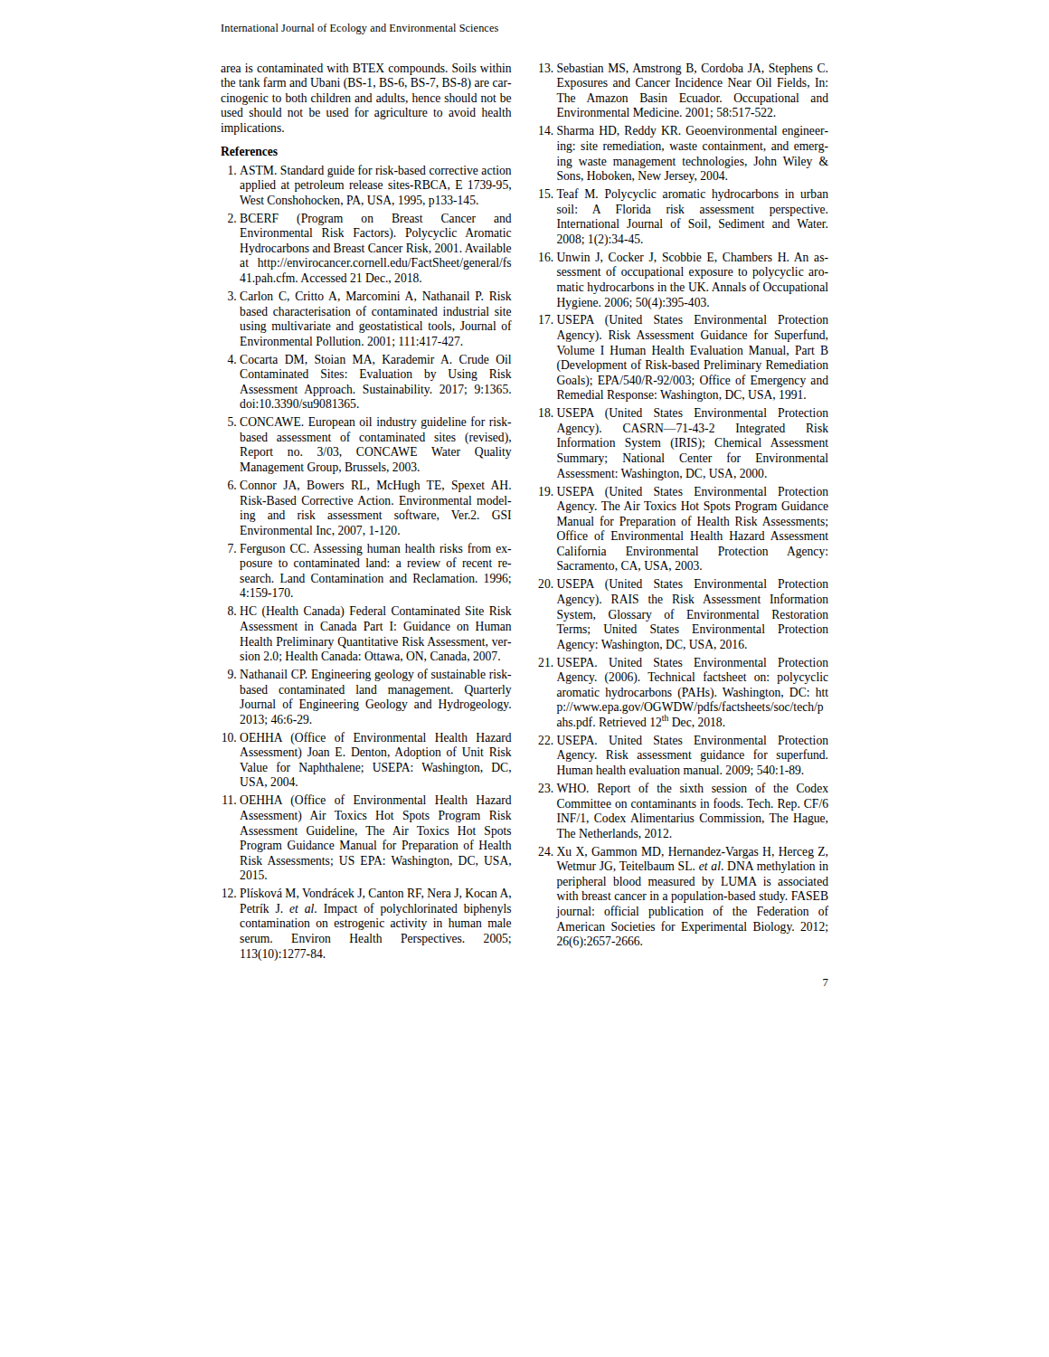International Journal of Ecology and Environmental Sciences
area is contaminated with BTEX compounds. Soils within the tank farm and Ubani (BS-1, BS-6, BS-7, BS-8) are carcinogenic to both children and adults, hence should not be used should not be used for agriculture to avoid health implications.
References
ASTM. Standard guide for risk-based corrective action applied at petroleum release sites-RBCA, E 1739-95, West Conshohocken, PA, USA, 1995, p133-145.
BCERF (Program on Breast Cancer and Environmental Risk Factors). Polycyclic Aromatic Hydrocarbons and Breast Cancer Risk, 2001. Available at http://envirocancer.cornell.edu/FactSheet/general/fs41.pah.cfm. Accessed 21 Dec., 2018.
Carlon C, Critto A, Marcomini A, Nathanail P. Risk based characterisation of contaminated industrial site using multivariate and geostatistical tools, Journal of Environmental Pollution. 2001; 111:417-427.
Cocarta DM, Stoian MA, Karademir A. Crude Oil Contaminated Sites: Evaluation by Using Risk Assessment Approach. Sustainability. 2017; 9:1365. doi:10.3390/su9081365.
CONCAWE. European oil industry guideline for risk-based assessment of contaminated sites (revised), Report no. 3/03, CONCAWE Water Quality Management Group, Brussels, 2003.
Connor JA, Bowers RL, McHugh TE, Spexet AH. Risk-Based Corrective Action. Environmental modeling and risk assessment software, Ver.2. GSI Environmental Inc, 2007, 1-120.
Ferguson CC. Assessing human health risks from exposure to contaminated land: a review of recent research. Land Contamination and Reclamation. 1996; 4:159-170.
HC (Health Canada) Federal Contaminated Site Risk Assessment in Canada Part I: Guidance on Human Health Preliminary Quantitative Risk Assessment, version 2.0; Health Canada: Ottawa, ON, Canada, 2007.
Nathanail CP. Engineering geology of sustainable risk-based contaminated land management. Quarterly Journal of Engineering Geology and Hydrogeology. 2013; 46:6-29.
OEHHA (Office of Environmental Health Hazard Assessment) Joan E. Denton, Adoption of Unit Risk Value for Naphthalene; USEPA: Washington, DC, USA, 2004.
OEHHA (Office of Environmental Health Hazard Assessment) Air Toxics Hot Spots Program Risk Assessment Guideline, The Air Toxics Hot Spots Program Guidance Manual for Preparation of Health Risk Assessments; US EPA: Washington, DC, USA, 2015.
Plísková M, Vondrácek J, Canton RF, Nera J, Kocan A, Petrík J. et al. Impact of polychlorinated biphenyls contamination on estrogenic activity in human male serum. Environ Health Perspectives. 2005; 113(10):1277-84.
Sebastian MS, Amstrong B, Cordoba JA, Stephens C. Exposures and Cancer Incidence Near Oil Fields, In: The Amazon Basin Ecuador. Occupational and Environmental Medicine. 2001; 58:517-522.
Sharma HD, Reddy KR. Geoenvironmental engineering: site remediation, waste containment, and emerging waste management technologies, John Wiley & Sons, Hoboken, New Jersey, 2004.
Teaf M. Polycyclic aromatic hydrocarbons in urban soil: A Florida risk assessment perspective. International Journal of Soil, Sediment and Water. 2008; 1(2):34-45.
Unwin J, Cocker J, Scobbie E, Chambers H. An assessment of occupational exposure to polycyclic aromatic hydrocarbons in the UK. Annals of Occupational Hygiene. 2006; 50(4):395-403.
USEPA (United States Environmental Protection Agency). Risk Assessment Guidance for Superfund, Volume I Human Health Evaluation Manual, Part B (Development of Risk-based Preliminary Remediation Goals); EPA/540/R-92/003; Office of Emergency and Remedial Response: Washington, DC, USA, 1991.
USEPA (United States Environmental Protection Agency). CASRN—71-43-2 Integrated Risk Information System (IRIS); Chemical Assessment Summary; National Center for Environmental Assessment: Washington, DC, USA, 2000.
USEPA (United States Environmental Protection Agency. The Air Toxics Hot Spots Program Guidance Manual for Preparation of Health Risk Assessments; Office of Environmental Health Hazard Assessment California Environmental Protection Agency: Sacramento, CA, USA, 2003.
USEPA (United States Environmental Protection Agency). RAIS the Risk Assessment Information System, Glossary of Environmental Restoration Terms; United States Environmental Protection Agency: Washington, DC, USA, 2016.
USEPA. United States Environmental Protection Agency. (2006). Technical factsheet on: polycyclic aromatic hydrocarbons (PAHs). Washington, DC: http://www.epa.gov/OGWDW/pdfs/factsheets/soc/tech/pahs.pdf. Retrieved 12th Dec, 2018.
USEPA. United States Environmental Protection Agency. Risk assessment guidance for superfund. Human health evaluation manual. 2009; 540:1-89.
WHO. Report of the sixth session of the Codex Committee on contaminants in foods. Tech. Rep. CF/6 INF/1, Codex Alimentarius Commission, The Hague, The Netherlands, 2012.
Xu X, Gammon MD, Hernandez-Vargas H, Herceg Z, Wetmur JG, Teitelbaum SL. et al. DNA methylation in peripheral blood measured by LUMA is associated with breast cancer in a population-based study. FASEB journal: official publication of the Federation of American Societies for Experimental Biology. 2012; 26(6):2657-2666.
7